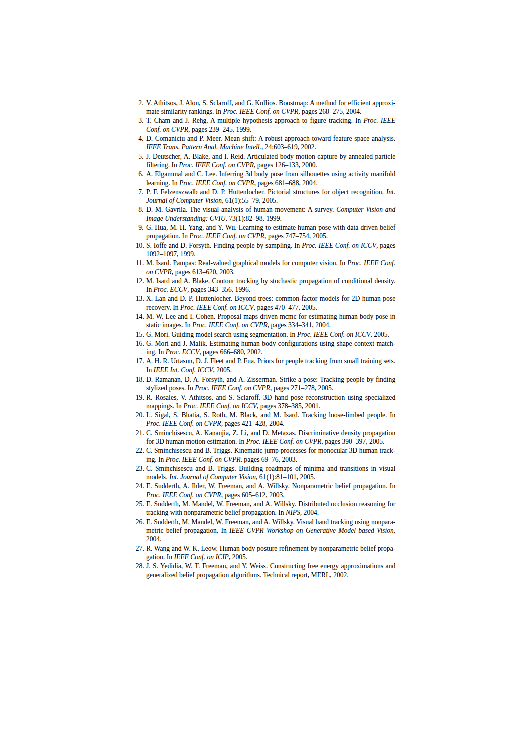V. Athitsos, J. Alon, S. Sclaroff, and G. Kollios. Boostmap: A method for efficient approximate similarity rankings. In Proc. IEEE Conf. on CVPR, pages 268–275, 2004.
T. Cham and J. Rehg. A multiple hypothesis approach to figure tracking. In Proc. IEEE Conf. on CVPR, pages 239–245, 1999.
D. Comaniciu and P. Meer. Mean shift: A robust approach toward feature space analysis. IEEE Trans. Pattern Anal. Machine Intell., 24:603–619, 2002.
J. Deutscher, A. Blake, and I. Reid. Articulated body motion capture by annealed particle filtering. In Proc. IEEE Conf. on CVPR, pages 126–133, 2000.
A. Elgammal and C. Lee. Inferring 3d body pose from silhouettes using activity manifold learning. In Proc. IEEE Conf. on CVPR, pages 681–688, 2004.
P. F. Felzenszwalb and D. P. Huttenlocher. Pictorial structures for object recognition. Int. Journal of Computer Vision, 61(1):55–79, 2005.
D. M. Gavrila. The visual analysis of human movement: A survey. Computer Vision and Image Understanding: CVIU, 73(1):82–98, 1999.
G. Hua, M. H. Yang, and Y. Wu. Learning to estimate human pose with data driven belief propagation. In Proc. IEEE Conf. on CVPR, pages 747–754, 2005.
S. Ioffe and D. Forsyth. Finding people by sampling. In Proc. IEEE Conf. on ICCV, pages 1092–1097, 1999.
M. Isard. Pampas: Real-valued graphical models for computer vision. In Proc. IEEE Conf. on CVPR, pages 613–620, 2003.
M. Isard and A. Blake. Contour tracking by stochastic propagation of conditional density. In Proc. ECCV, pages 343–356, 1996.
X. Lan and D. P. Huttenlocher. Beyond trees: common-factor models for 2D human pose recovery. In Proc. IEEE Conf. on ICCV, pages 470–477, 2005.
M. W. Lee and I. Cohen. Proposal maps driven mcmc for estimating human body pose in static images. In Proc. IEEE Conf. on CVPR, pages 334–341, 2004.
G. Mori. Guiding model search using segmentation. In Proc. IEEE Conf. on ICCV, 2005.
G. Mori and J. Malik. Estimating human body configurations using shape context matching. In Proc. ECCV, pages 666–680, 2002.
A. H. R. Urtasun, D. J. Fleet and P. Fua. Priors for people tracking from small training sets. In IEEE Int. Conf. ICCV, 2005.
D. Ramanan, D. A. Forsyth, and A. Zisserman. Strike a pose: Tracking people by finding stylized poses. In Proc. IEEE Conf. on CVPR, pages 271–278, 2005.
R. Rosales, V. Athitsos, and S. Sclaroff. 3D hand pose reconstruction using specialized mappings. In Proc. IEEE Conf. on ICCV, pages 378–385, 2001.
L. Sigal, S. Bhatia, S. Roth, M. Black, and M. Isard. Tracking loose-limbed people. In Proc. IEEE Conf. on CVPR, pages 421–428, 2004.
C. Sminchisescu, A. Kanaujia, Z. Li, and D. Metaxas. Discriminative density propagation for 3D human motion estimation. In Proc. IEEE Conf. on CVPR, pages 390–397, 2005.
C. Sminchisescu and B. Triggs. Kinematic jump processes for monocular 3D human tracking. In Proc. IEEE Conf. on CVPR, pages 69–76, 2003.
C. Sminchisescu and B. Triggs. Building roadmaps of minima and transitions in visual models. Int. Journal of Computer Vision, 61(1):81–101, 2005.
E. Sudderth, A. Ihler, W. Freeman, and A. Willsky. Nonparametric belief propagation. In Proc. IEEE Conf. on CVPR, pages 605–612, 2003.
E. Sudderth, M. Mandel, W. Freeman, and A. Willsky. Distributed occlusion reasoning for tracking with nonparametric belief propagation. In NIPS, 2004.
E. Sudderth, M. Mandel, W. Freeman, and A. Willsky. Visual hand tracking using nonparametric belief propagation. In IEEE CVPR Workshop on Generative Model based Vision, 2004.
R. Wang and W. K. Leow. Human body posture refinement by nonparametric belief propagation. In IEEE Conf. on ICIP, 2005.
J. S. Yedidia, W. T. Freeman, and Y. Weiss. Constructing free energy approximations and generalized belief propagation algorithms. Technical report, MERL, 2002.